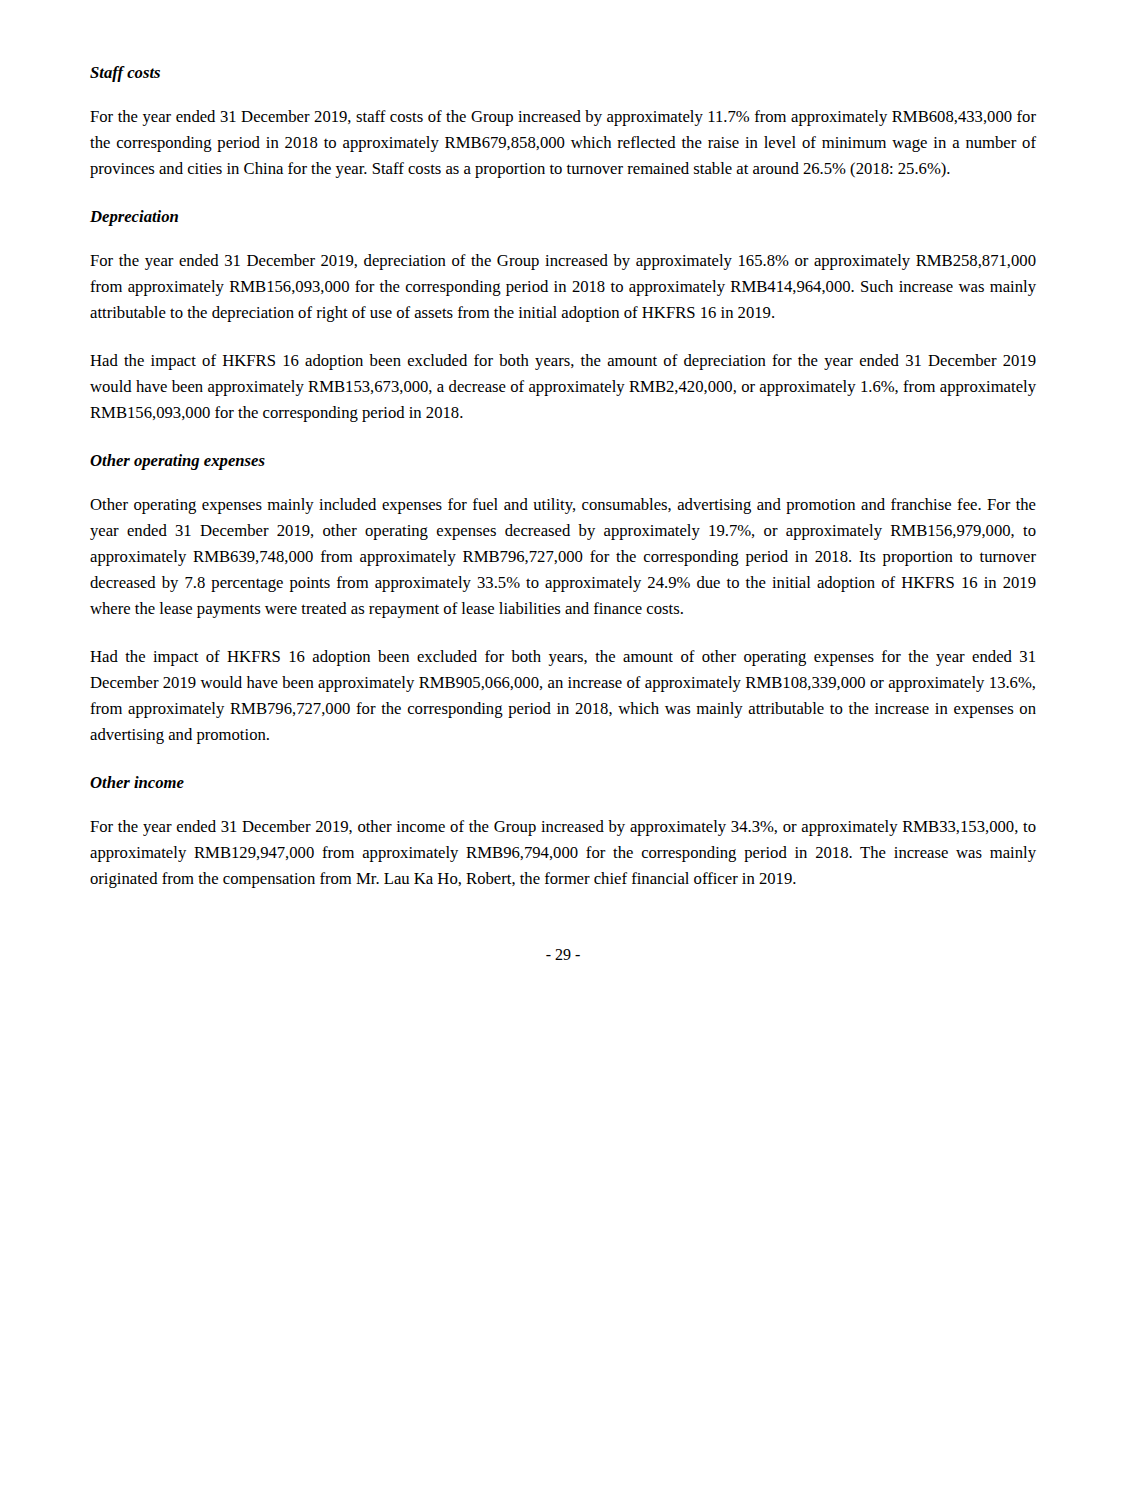Staff costs
For the year ended 31 December 2019, staff costs of the Group increased by approximately 11.7% from approximately RMB608,433,000 for the corresponding period in 2018 to approximately RMB679,858,000 which reflected the raise in level of minimum wage in a number of provinces and cities in China for the year. Staff costs as a proportion to turnover remained stable at around 26.5% (2018: 25.6%).
Depreciation
For the year ended 31 December 2019, depreciation of the Group increased by approximately 165.8% or approximately RMB258,871,000 from approximately RMB156,093,000 for the corresponding period in 2018 to approximately RMB414,964,000. Such increase was mainly attributable to the depreciation of right of use of assets from the initial adoption of HKFRS 16 in 2019.
Had the impact of HKFRS 16 adoption been excluded for both years, the amount of depreciation for the year ended 31 December 2019 would have been approximately RMB153,673,000, a decrease of approximately RMB2,420,000, or approximately 1.6%, from approximately RMB156,093,000 for the corresponding period in 2018.
Other operating expenses
Other operating expenses mainly included expenses for fuel and utility, consumables, advertising and promotion and franchise fee. For the year ended 31 December 2019, other operating expenses decreased by approximately 19.7%, or approximately RMB156,979,000, to approximately RMB639,748,000 from approximately RMB796,727,000 for the corresponding period in 2018. Its proportion to turnover decreased by 7.8 percentage points from approximately 33.5% to approximately 24.9% due to the initial adoption of HKFRS 16 in 2019 where the lease payments were treated as repayment of lease liabilities and finance costs.
Had the impact of HKFRS 16 adoption been excluded for both years, the amount of other operating expenses for the year ended 31 December 2019 would have been approximately RMB905,066,000, an increase of approximately RMB108,339,000 or approximately 13.6%, from approximately RMB796,727,000 for the corresponding period in 2018, which was mainly attributable to the increase in expenses on advertising and promotion.
Other income
For the year ended 31 December 2019, other income of the Group increased by approximately 34.3%, or approximately RMB33,153,000, to approximately RMB129,947,000 from approximately RMB96,794,000 for the corresponding period in 2018. The increase was mainly originated from the compensation from Mr. Lau Ka Ho, Robert, the former chief financial officer in 2019.
- 29 -